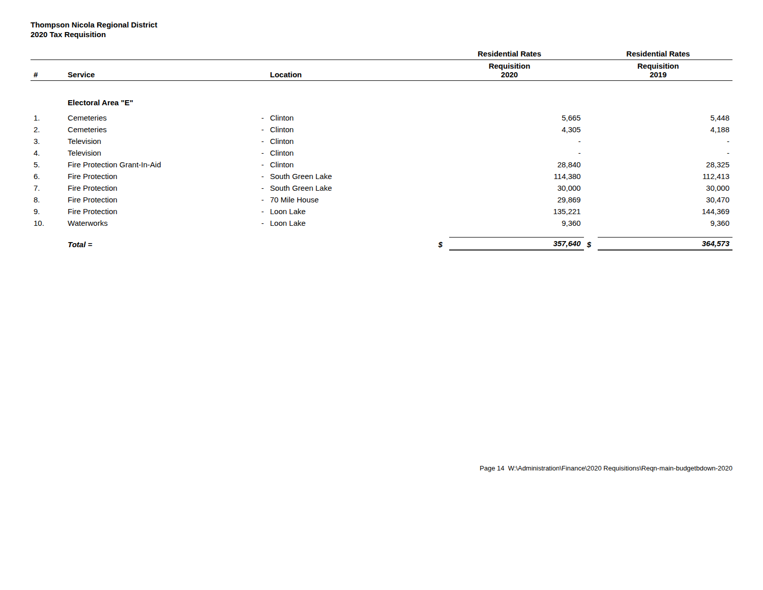Thompson Nicola Regional District
2020 Tax Requisition
| | | | | Residential Rates | Residential Rates |
| # | Service | | Location | Requisition 2020 | Requisition 2019 |
| | Electoral Area "E" |
| 1. | Cemeteries | - | Clinton | | 5,665 | | 5,448 |
| 2. | Cemeteries | - | Clinton | | 4,305 | | 4,188 |
| 3. | Television | - | Clinton | | - | | - |
| 4. | Television | - | Clinton | | - | | - |
| 5. | Fire Protection Grant-In-Aid | - | Clinton | | 28,840 | | 28,325 |
| 6. | Fire Protection | - | South Green Lake | | 114,380 | | 112,413 |
| 7. | Fire Protection | - | South Green Lake | | 30,000 | | 30,000 |
| 8. | Fire Protection | - | 70 Mile House | | 29,869 | | 30,470 |
| 9. | Fire Protection | - | Loon Lake | | 135,221 | | 144,369 |
| 10. | Waterworks | - | Loon Lake | | 9,360 | | 9,360 |
| | Total = | | | $ | 357,640 | $ | 364,573 |
Page 14 W:\Administration\Finance\2020 Requisitions\Reqn-main-budgetbdown-2020